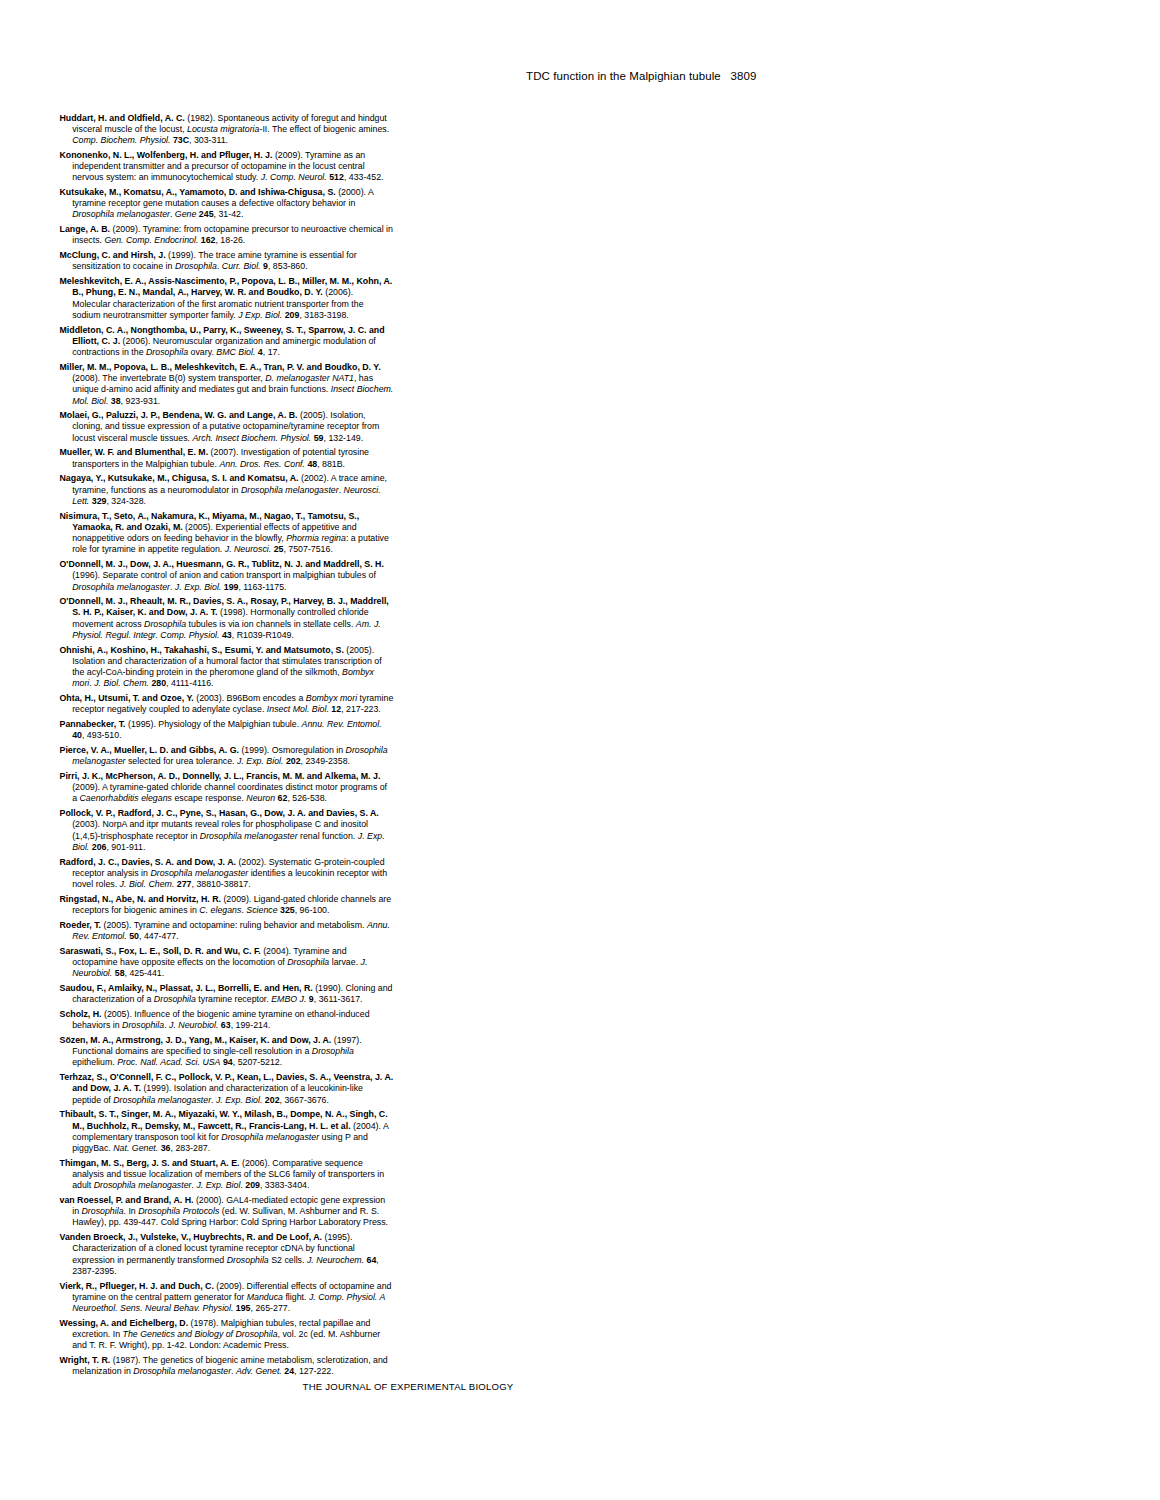TDC function in the Malpighian tubule 3809
Huddart, H. and Oldfield, A. C. (1982). Spontaneous activity of foregut and hindgut visceral muscle of the locust, Locusta migratoria-II. The effect of biogenic amines. Comp. Biochem. Physiol. 73C, 303-311.
Kononenko, N. L., Wolfenberg, H. and Pfluger, H. J. (2009). Tyramine as an independent transmitter and a precursor of octopamine in the locust central nervous system: an immunocytochemical study. J. Comp. Neurol. 512, 433-452.
Kutsukake, M., Komatsu, A., Yamamoto, D. and Ishiwa-Chigusa, S. (2000). A tyramine receptor gene mutation causes a defective olfactory behavior in Drosophila melanogaster. Gene 245, 31-42.
Lange, A. B. (2009). Tyramine: from octopamine precursor to neuroactive chemical in insects. Gen. Comp. Endocrinol. 162, 18-26.
McClung, C. and Hirsh, J. (1999). The trace amine tyramine is essential for sensitization to cocaine in Drosophila. Curr. Biol. 9, 853-860.
Meleshkevitch, E. A., Assis-Nascimento, P., Popova, L. B., Miller, M. M., Kohn, A. B., Phung, E. N., Mandal, A., Harvey, W. R. and Boudko, D. Y. (2006). Molecular characterization of the first aromatic nutrient transporter from the sodium neurotransmitter symporter family. J Exp. Biol. 209, 3183-3198.
Middleton, C. A., Nongthomba, U., Parry, K., Sweeney, S. T., Sparrow, J. C. and Elliott, C. J. (2006). Neuromuscular organization and aminergic modulation of contractions in the Drosophila ovary. BMC Biol. 4, 17.
Miller, M. M., Popova, L. B., Meleshkevitch, E. A., Tran, P. V. and Boudko, D. Y. (2008). The invertebrate B(0) system transporter, D. melanogaster NAT1, has unique d-amino acid affinity and mediates gut and brain functions. Insect Biochem. Mol. Biol. 38, 923-931.
Molaei, G., Paluzzi, J. P., Bendena, W. G. and Lange, A. B. (2005). Isolation, cloning, and tissue expression of a putative octopamine/tyramine receptor from locust visceral muscle tissues. Arch. Insect Biochem. Physiol. 59, 132-149.
Mueller, W. F. and Blumenthal, E. M. (2007). Investigation of potential tyrosine transporters in the Malpighian tubule. Ann. Dros. Res. Conf. 48, 881B.
Nagaya, Y., Kutsukake, M., Chigusa, S. I. and Komatsu, A. (2002). A trace amine, tyramine, functions as a neuromodulator in Drosophila melanogaster. Neurosci. Lett. 329, 324-328.
Nisimura, T., Seto, A., Nakamura, K., Miyama, M., Nagao, T., Tamotsu, S., Yamaoka, R. and Ozaki, M. (2005). Experiential effects of appetitive and nonappetitive odors on feeding behavior in the blowfly, Phormia regina: a putative role for tyramine in appetite regulation. J. Neurosci. 25, 7507-7516.
O'Donnell, M. J., Dow, J. A., Huesmann, G. R., Tublitz, N. J. and Maddrell, S. H. (1996). Separate control of anion and cation transport in malpighian tubules of Drosophila melanogaster. J. Exp. Biol. 199, 1163-1175.
O'Donnell, M. J., Rheault, M. R., Davies, S. A., Rosay, P., Harvey, B. J., Maddrell, S. H. P., Kaiser, K. and Dow, J. A. T. (1998). Hormonally controlled chloride movement across Drosophila tubules is via ion channels in stellate cells. Am. J. Physiol. Regul. Integr. Comp. Physiol. 43, R1039-R1049.
Ohnishi, A., Koshino, H., Takahashi, S., Esumi, Y. and Matsumoto, S. (2005). Isolation and characterization of a humoral factor that stimulates transcription of the acyl-CoA-binding protein in the pheromone gland of the silkmoth, Bombyx mori. J. Biol. Chem. 280, 4111-4116.
Ohta, H., Utsumi, T. and Ozoe, Y. (2003). B96Bom encodes a Bombyx mori tyramine receptor negatively coupled to adenylate cyclase. Insect Mol. Biol. 12, 217-223.
Pannabecker, T. (1995). Physiology of the Malpighian tubule. Annu. Rev. Entomol. 40, 493-510.
Pierce, V. A., Mueller, L. D. and Gibbs, A. G. (1999). Osmoregulation in Drosophila melanogaster selected for urea tolerance. J. Exp. Biol. 202, 2349-2358.
Pirri, J. K., McPherson, A. D., Donnelly, J. L., Francis, M. M. and Alkema, M. J. (2009). A tyramine-gated chloride channel coordinates distinct motor programs of a Caenorhabditis elegans escape response. Neuron 62, 526-538.
Pollock, V. P., Radford, J. C., Pyne, S., Hasan, G., Dow, J. A. and Davies, S. A. (2003). NorpA and itpr mutants reveal roles for phospholipase C and inositol (1,4,5)-trisphosphate receptor in Drosophila melanogaster renal function. J. Exp. Biol. 206, 901-911.
Radford, J. C., Davies, S. A. and Dow, J. A. (2002). Systematic G-protein-coupled receptor analysis in Drosophila melanogaster identifies a leucokinin receptor with novel roles. J. Biol. Chem. 277, 38810-38817.
Ringstad, N., Abe, N. and Horvitz, H. R. (2009). Ligand-gated chloride channels are receptors for biogenic amines in C. elegans. Science 325, 96-100.
Roeder, T. (2005). Tyramine and octopamine: ruling behavior and metabolism. Annu. Rev. Entomol. 50, 447-477.
Saraswati, S., Fox, L. E., Soll, D. R. and Wu, C. F. (2004). Tyramine and octopamine have opposite effects on the locomotion of Drosophila larvae. J. Neurobiol. 58, 425-441.
Saudou, F., Amlaiky, N., Plassat, J. L., Borrelli, E. and Hen, R. (1990). Cloning and characterization of a Drosophila tyramine receptor. EMBO J. 9, 3611-3617.
Scholz, H. (2005). Influence of the biogenic amine tyramine on ethanol-induced behaviors in Drosophila. J. Neurobiol. 63, 199-214.
Sözen, M. A., Armstrong, J. D., Yang, M., Kaiser, K. and Dow, J. A. (1997). Functional domains are specified to single-cell resolution in a Drosophila epithelium. Proc. Natl. Acad. Sci. USA 94, 5207-5212.
Terhzaz, S., O'Connell, F. C., Pollock, V. P., Kean, L., Davies, S. A., Veenstra, J. A. and Dow, J. A. T. (1999). Isolation and characterization of a leucokinin-like peptide of Drosophila melanogaster. J. Exp. Biol. 202, 3667-3676.
Thibault, S. T., Singer, M. A., Miyazaki, W. Y., Milash, B., Dompe, N. A., Singh, C. M., Buchholz, R., Demsky, M., Fawcett, R., Francis-Lang, H. L. et al. (2004). A complementary transposon tool kit for Drosophila melanogaster using P and piggyBac. Nat. Genet. 36, 283-287.
Thimgan, M. S., Berg, J. S. and Stuart, A. E. (2006). Comparative sequence analysis and tissue localization of members of the SLC6 family of transporters in adult Drosophila melanogaster. J. Exp. Biol. 209, 3383-3404.
van Roessel, P. and Brand, A. H. (2000). GAL4-mediated ectopic gene expression in Drosophila. In Drosophila Protocols (ed. W. Sullivan, M. Ashburner and R. S. Hawley), pp. 439-447. Cold Spring Harbor: Cold Spring Harbor Laboratory Press.
Vanden Broeck, J., Vulsteke, V., Huybrechts, R. and De Loof, A. (1995). Characterization of a cloned locust tyramine receptor cDNA by functional expression in permanently transformed Drosophila S2 cells. J. Neurochem. 64, 2387-2395.
Vierk, R., Pflueger, H. J. and Duch, C. (2009). Differential effects of octopamine and tyramine on the central pattern generator for Manduca flight. J. Comp. Physiol. A Neuroethol. Sens. Neural Behav. Physiol. 195, 265-277.
Wessing, A. and Eichelberg, D. (1978). Malpighian tubules, rectal papillae and excretion. In The Genetics and Biology of Drosophila, vol. 2c (ed. M. Ashburner and T. R. F. Wright), pp. 1-42. London: Academic Press.
Wright, T. R. (1987). The genetics of biogenic amine metabolism, sclerotization, and melanization in Drosophila melanogaster. Adv. Genet. 24, 127-222.
THE JOURNAL OF EXPERIMENTAL BIOLOGY